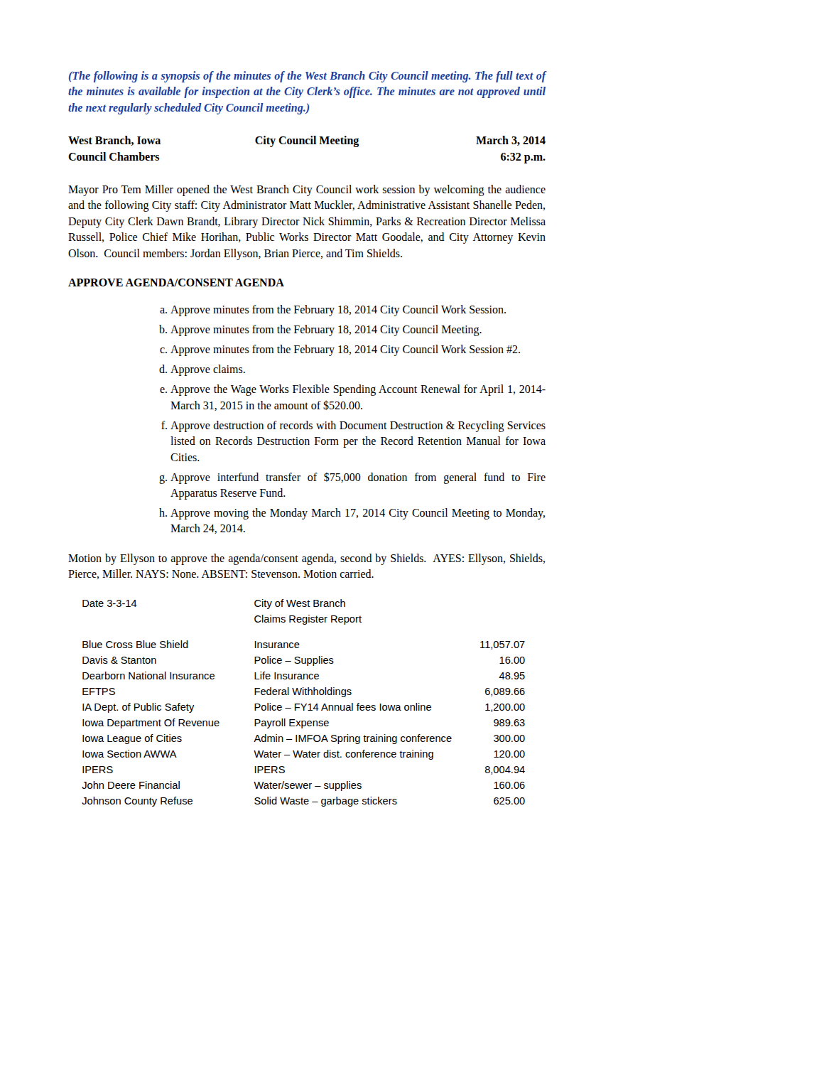(The following is a synopsis of the minutes of the West Branch City Council meeting. The full text of the minutes is available for inspection at the City Clerk’s office. The minutes are not approved until the next regularly scheduled City Council meeting.)
| West Branch, Iowa | City Council Meeting | March 3, 2014 |
| Council Chambers | | 6:32 p.m. |
Mayor Pro Tem Miller opened the West Branch City Council work session by welcoming the audience and the following City staff: City Administrator Matt Muckler, Administrative Assistant Shanelle Peden, Deputy City Clerk Dawn Brandt, Library Director Nick Shimmin, Parks & Recreation Director Melissa Russell, Police Chief Mike Horihan, Public Works Director Matt Goodale, and City Attorney Kevin Olson. Council members: Jordan Ellyson, Brian Pierce, and Tim Shields.
APPROVE AGENDA/CONSENT AGENDA
Approve minutes from the February 18, 2014 City Council Work Session.
Approve minutes from the February 18, 2014 City Council Meeting.
Approve minutes from the February 18, 2014 City Council Work Session #2.
Approve claims.
Approve the Wage Works Flexible Spending Account Renewal for April 1, 2014-March 31, 2015 in the amount of $520.00.
Approve destruction of records with Document Destruction & Recycling Services listed on Records Destruction Form per the Record Retention Manual for Iowa Cities.
Approve interfund transfer of $75,000 donation from general fund to Fire Apparatus Reserve Fund.
Approve moving the Monday March 17, 2014 City Council Meeting to Monday, March 24, 2014.
Motion by Ellyson to approve the agenda/consent agenda, second by Shields. AYES: Ellyson, Shields, Pierce, Miller. NAYS: None. ABSENT: Stevenson. Motion carried.
| Date 3-3-14 | City of West Branch | |
| | Claims Register Report | |
| Blue Cross Blue Shield | Insurance | 11,057.07 |
| Davis & Stanton | Police – Supplies | 16.00 |
| Dearborn National Insurance | Life Insurance | 48.95 |
| EFTPS | Federal Withholdings | 6,089.66 |
| IA Dept. of Public Safety | Police – FY14 Annual fees Iowa online | 1,200.00 |
| Iowa Department Of Revenue | Payroll Expense | 989.63 |
| Iowa League of Cities | Admin – IMFOA Spring training conference | 300.00 |
| Iowa Section AWWA | Water – Water dist. conference training | 120.00 |
| IPERS | IPERS | 8,004.94 |
| John Deere Financial | Water/sewer – supplies | 160.06 |
| Johnson County Refuse | Solid Waste – garbage stickers | 625.00 |